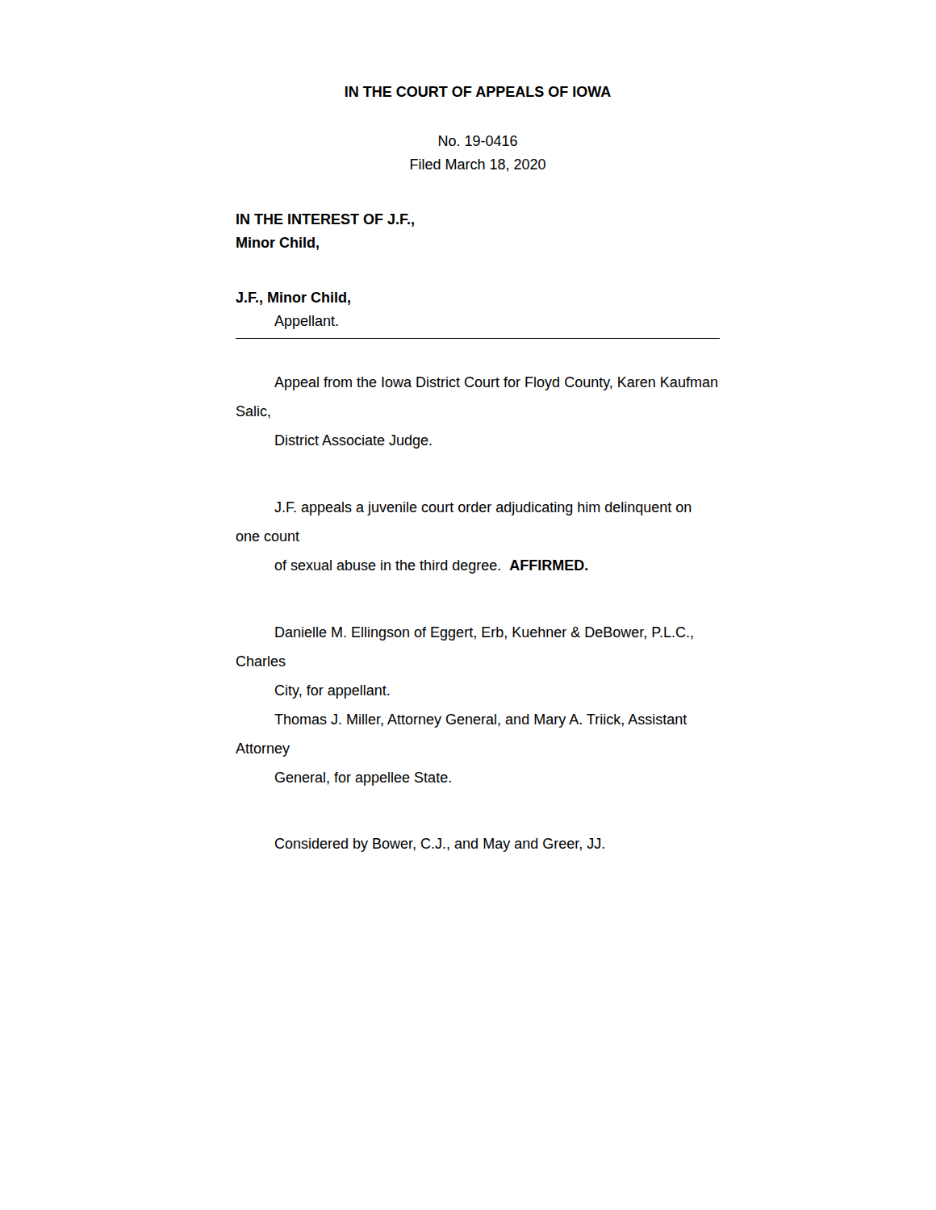IN THE COURT OF APPEALS OF IOWA
No. 19-0416
Filed March 18, 2020
IN THE INTEREST OF J.F.,
Minor Child,
J.F., Minor Child,
Appellant.
Appeal from the Iowa District Court for Floyd County, Karen Kaufman Salic,
District Associate Judge.
J.F. appeals a juvenile court order adjudicating him delinquent on one count
of sexual abuse in the third degree. AFFIRMED.
Danielle M. Ellingson of Eggert, Erb, Kuehner & DeBower, P.L.C., Charles
City, for appellant.
Thomas J. Miller, Attorney General, and Mary A. Triick, Assistant Attorney
General, for appellee State.
Considered by Bower, C.J., and May and Greer, JJ.